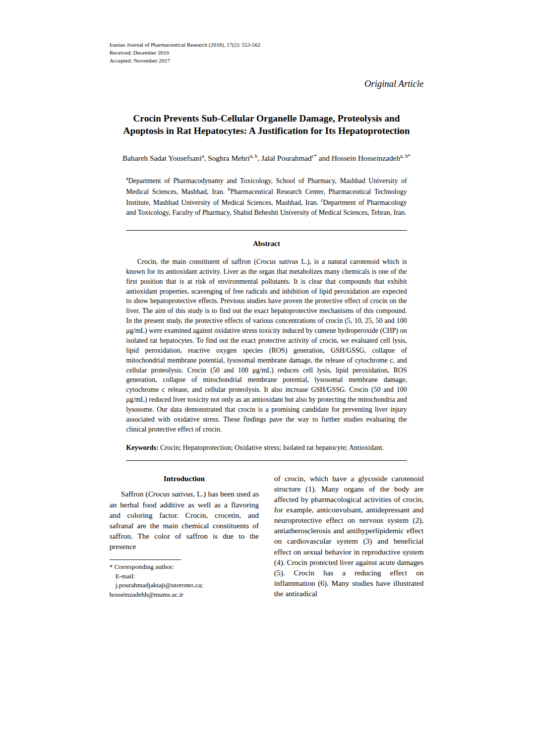Iranian Journal of Pharmaceutical Research (2018), 17(2): 553-562
Received: December 2016
Accepted: November 2017
Original Article
Crocin Prevents Sub-Cellular Organelle Damage, Proteolysis and
Apoptosis in Rat Hepatocytes: A Justification for Its Hepatoprotection
Bahareh Sadat Yousefsania, Soghra Mehria, b, Jalal Pourahmadc* and Hossein Hosseinzadeha, b*
aDepartment of Pharmacodynamy and Toxicology, School of Pharmacy, Mashhad University of Medical Sciences, Mashhad, Iran. bPharmaceutical Research Center, Pharmaceutical Technology Institute, Mashhad University of Medical Sciences, Mashhad, Iran. cDepartment of Pharmacology and Toxicology, Faculty of Pharmacy, Shahid Beheshti University of Medical Sciences, Tehran, Iran.
Abstract
Crocin, the main constituent of saffron (Crocus sativus L.), is a natural carotenoid which is known for its antioxidant activity. Liver as the organ that metabolizes many chemicals is one of the first position that is at risk of environmental pollutants. It is clear that compounds that exhibit antioxidant properties, scavenging of free radicals and inhibition of lipid peroxidation are expected to show hepatoprotective effects. Previous studies have proven the protective effect of crocin on the liver. The aim of this study is to find out the exact hepatoprotective mechanisms of this compound. In the present study, the protective effects of various concentrations of crocin (5, 10, 25, 50 and 100 μg/mL) were examined against oxidative stress toxicity induced by cumene hydroperoxide (CHP) on isolated rat hepatocytes. To find out the exact protective activity of crocin, we evaluated cell lysis, lipid peroxidation, reactive oxygen species (ROS) generation, GSH/GSSG, collapse of mitochondrial membrane potential, lysosomal membrane damage, the release of cytochrome c, and cellular proteolysis. Crocin (50 and 100 μg/mL) reduces cell lysis, lipid peroxidation, ROS generation, collapse of mitochondrial membrane potential, lysosomal membrane damage, cytochrome c release, and cellular proteolysis. It also increase GSH/GSSG. Crocin (50 and 100 μg/mL) reduced liver toxicity not only as an antioxidant but also by protecting the mitochondria and lysosome. Our data demonstrated that crocin is a promising candidate for preventing liver injury associated with oxidative stress. These findings pave the way to further studies evaluating the clinical protective effect of crocin.
Keywords: Crocin; Hepatoprotection; Oxidative stress; Isolated rat hepatocyte; Antioxidant.
Introduction
Saffron (Crocus sativus, L.) has been used as an herbal food additive as well as a flavoring and coloring factor. Crocin, crocetin, and safranal are the main chemical constituents of saffron. The color of saffron is due to the presence
* Corresponding author:
E-mail: j.pourahmadjaktaji@utoronto.ca;
hosseinzadehh@mums.ac.ir
of crocin, which have a glycoside carotenoid structure (1). Many organs of the body are affected by pharmacological activities of crocin, for example, anticonvulsant, antidepressant and neuroprotective effect on nervous system (2), antiatherosclerosis and antihyperlipidemic effect on cardiovascular system (3) and beneficial effect on sexual behavior in reproductive system (4). Crocin protected liver against acute damages (5). Crocin has a reducing effect on inflammation (6). Many studies have illustrated the antiradical